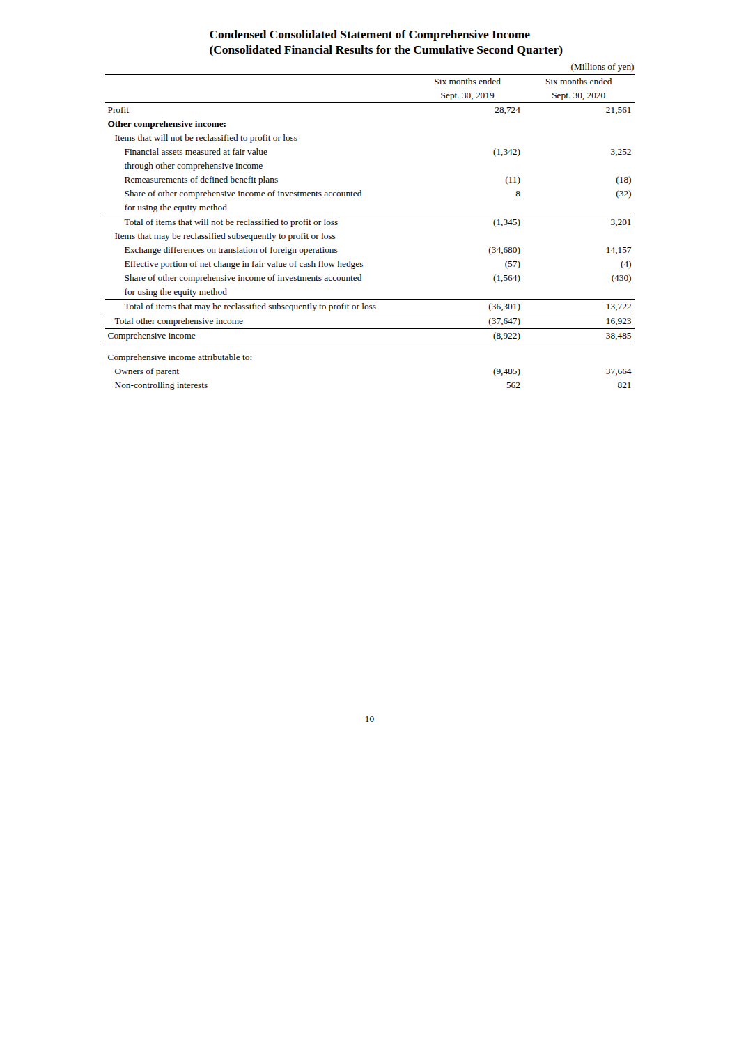Condensed Consolidated Statement of Comprehensive Income
(Consolidated Financial Results for the Cumulative Second Quarter)
(Millions of yen)
| | Six months ended | Six months ended |
| --- | --- | --- |
| | Sept. 30, 2019 | Sept. 30, 2020 |
| Profit | 28,724 | 21,561 |
| Other comprehensive income: | | |
| Items that will not be reclassified to profit or loss | | |
| Financial assets measured at fair value | (1,342) | 3,252 |
| through other comprehensive income | | |
| Remeasurements of defined benefit plans | (11) | (18) |
| Share of other comprehensive income of investments accounted | 8 | (32) |
| for using the equity method | | |
| Total of items that will not be reclassified to profit or loss | (1,345) | 3,201 |
| Items that may be reclassified subsequently to profit or loss | | |
| Exchange differences on translation of foreign operations | (34,680) | 14,157 |
| Effective portion of net change in fair value of cash flow hedges | (57) | (4) |
| Share of other comprehensive income of investments accounted | (1,564) | (430) |
| for using the equity method | | |
| Total of items that may be reclassified subsequently to profit or loss | (36,301) | 13,722 |
| Total other comprehensive income | (37,647) | 16,923 |
| Comprehensive income | (8,922) | 38,485 |
| Comprehensive income attributable to: | | |
| Owners of parent | (9,485) | 37,664 |
| Non-controlling interests | 562 | 821 |
10